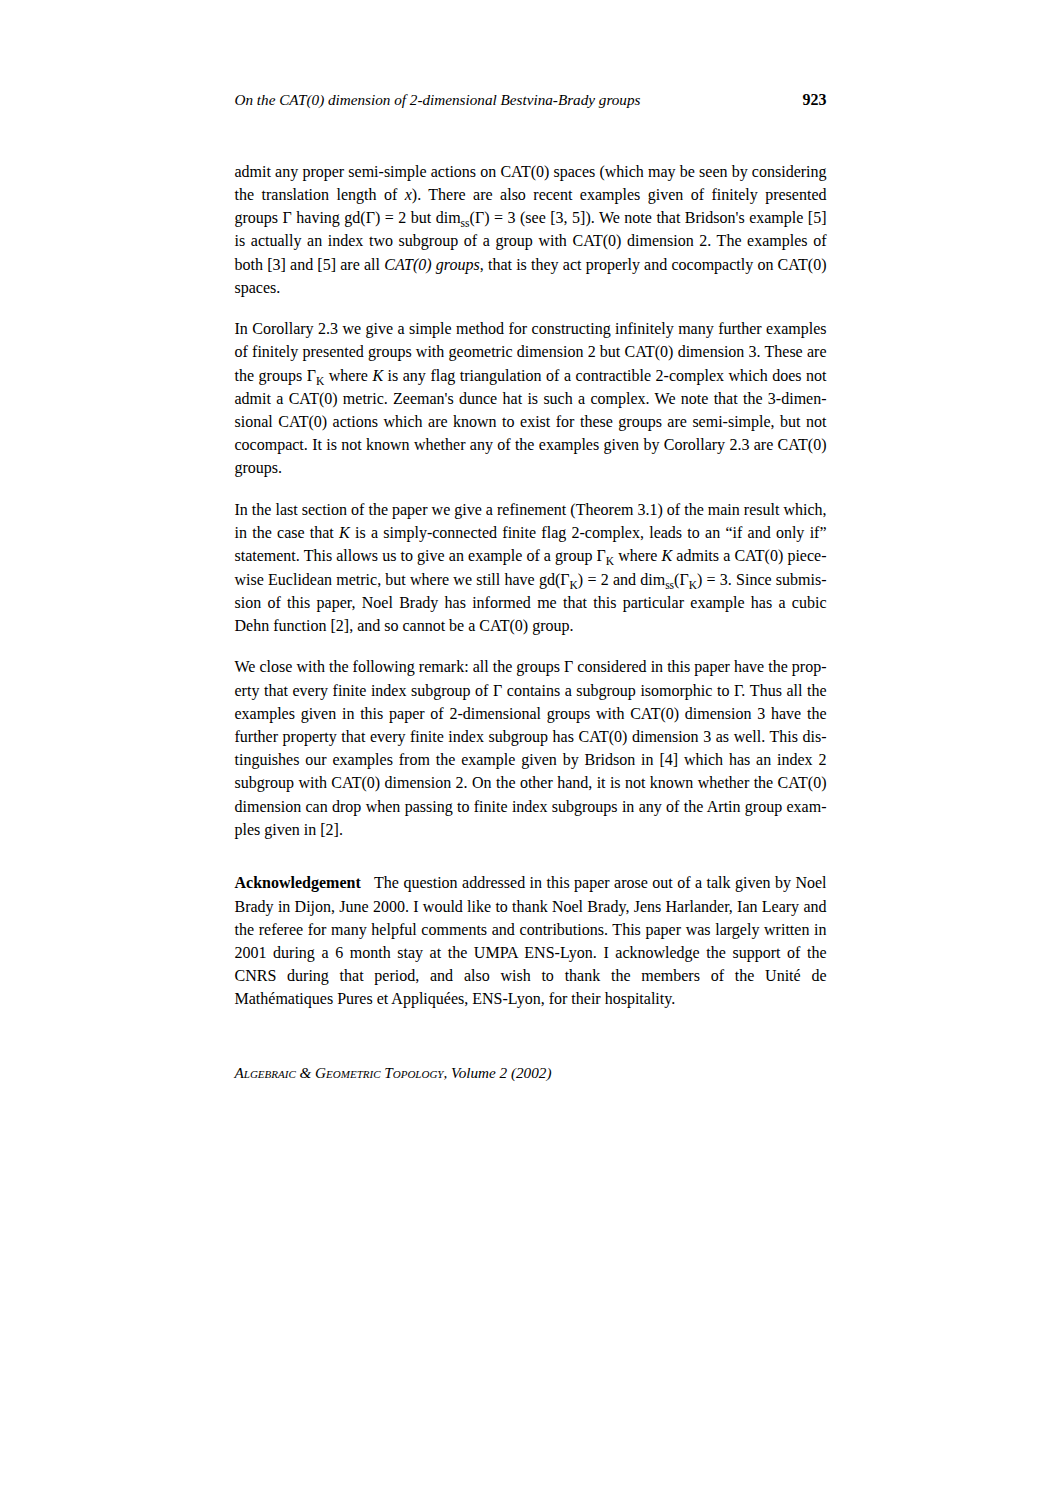On the CAT(0) dimension of 2-dimensional Bestvina-Brady groups 923
admit any proper semi-simple actions on CAT(0) spaces (which may be seen by considering the translation length of x). There are also recent examples given of finitely presented groups Γ having gd(Γ) = 2 but dimss(Γ) = 3 (see [3, 5]). We note that Bridson's example [5] is actually an index two subgroup of a group with CAT(0) dimension 2. The examples of both [3] and [5] are all CAT(0) groups, that is they act properly and cocompactly on CAT(0) spaces.
In Corollary 2.3 we give a simple method for constructing infinitely many further examples of finitely presented groups with geometric dimension 2 but CAT(0) dimension 3. These are the groups ΓK where K is any flag triangulation of a contractible 2-complex which does not admit a CAT(0) metric. Zeeman's dunce hat is such a complex. We note that the 3-dimensional CAT(0) actions which are known to exist for these groups are semi-simple, but not cocompact. It is not known whether any of the examples given by Corollary 2.3 are CAT(0) groups.
In the last section of the paper we give a refinement (Theorem 3.1) of the main result which, in the case that K is a simply-connected finite flag 2-complex, leads to an “if and only if” statement. This allows us to give an example of a group ΓK where K admits a CAT(0) piecewise Euclidean metric, but where we still have gd(ΓK) = 2 and dimss(ΓK) = 3. Since submission of this paper, Noel Brady has informed me that this particular example has a cubic Dehn function [2], and so cannot be a CAT(0) group.
We close with the following remark: all the groups Γ considered in this paper have the property that every finite index subgroup of Γ contains a subgroup isomorphic to Γ. Thus all the examples given in this paper of 2-dimensional groups with CAT(0) dimension 3 have the further property that every finite index subgroup has CAT(0) dimension 3 as well. This distinguishes our examples from the example given by Bridson in [4] which has an index 2 subgroup with CAT(0) dimension 2. On the other hand, it is not known whether the CAT(0) dimension can drop when passing to finite index subgroups in any of the Artin group examples given in [2].
Acknowledgement The question addressed in this paper arose out of a talk given by Noel Brady in Dijon, June 2000. I would like to thank Noel Brady, Jens Harlander, Ian Leary and the referee for many helpful comments and contributions. This paper was largely written in 2001 during a 6 month stay at the UMPA ENS-Lyon. I acknowledge the support of the CNRS during that period, and also wish to thank the members of the Unité de Mathématiques Pures et Appliquées, ENS-Lyon, for their hospitality.
Algebraic & Geometric Topology, Volume 2 (2002)